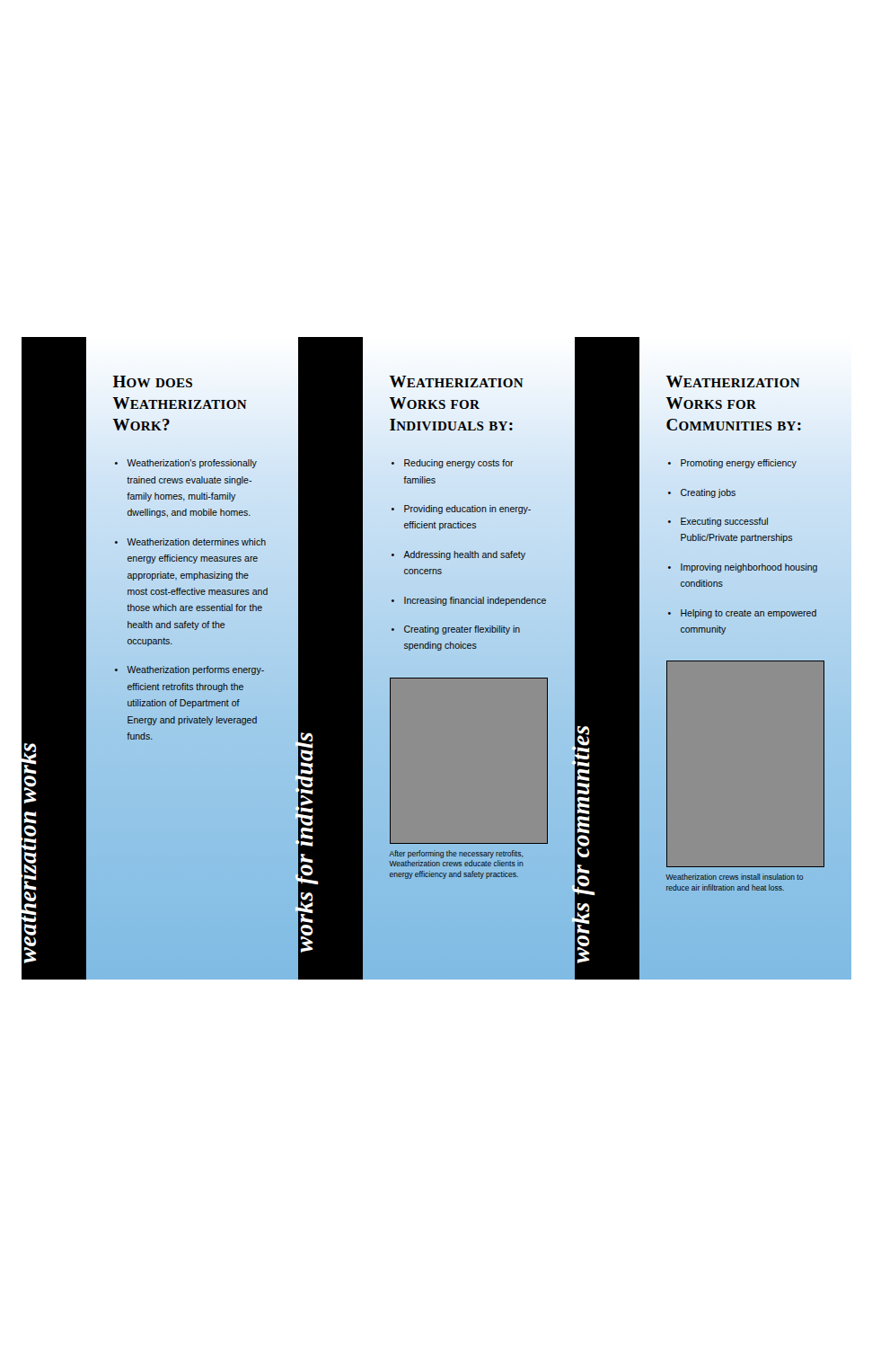weatherization works
HOW DOES
WEATHERIZATION
WORK?
Weatherization's professionally trained crews evaluate single-family homes, multi-family dwellings, and mobile homes.
Weatherization determines which energy efficiency measures are appropriate, emphasizing the most cost-effective measures and those which are essential for the health and safety of the occupants.
Weatherization performs energy-efficient retrofits through the utilization of Department of Energy and privately leveraged funds.
works for individuals
WEATHERIZATION
WORKS FOR
INDIVIDUALS BY:
Reducing energy costs for families
Providing education in energy-efficient practices
Addressing health and safety concerns
Increasing financial independence
Creating greater flexibility in spending choices
After performing the necessary retrofits, Weatherization crews educate clients in energy efficiency and safety practices.
works for communities
WEATHERIZATION
WORKS FOR
COMMUNITIES BY:
Promoting energy efficiency
Creating jobs
Executing successful Public/Private partnerships
Improving neighborhood housing conditions
Helping to create an empowered community
Weatherization crews install insulation to reduce air infiltration and heat loss.